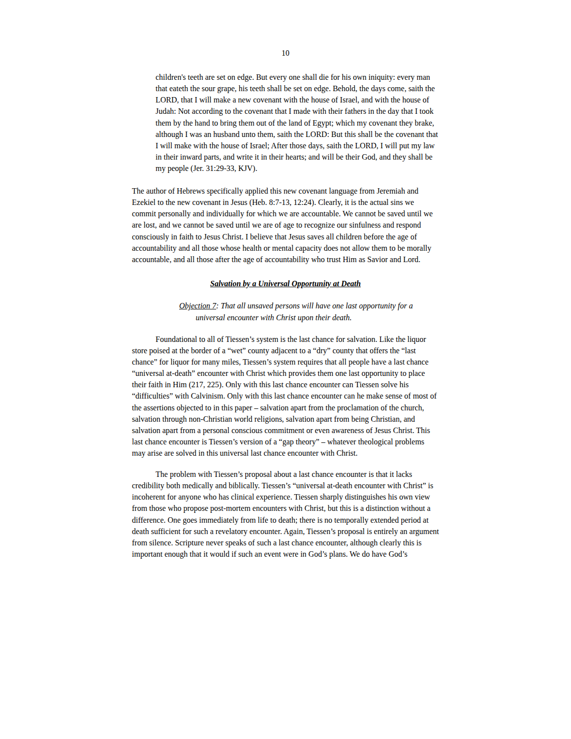10
children's teeth are set on edge. But every one shall die for his own iniquity: every man that eateth the sour grape, his teeth shall be set on edge. Behold, the days come, saith the LORD, that I will make a new covenant with the house of Israel, and with the house of Judah: Not according to the covenant that I made with their fathers in the day that I took them by the hand to bring them out of the land of Egypt; which my covenant they brake, although I was an husband unto them, saith the LORD: But this shall be the covenant that I will make with the house of Israel; After those days, saith the LORD, I will put my law in their inward parts, and write it in their hearts; and will be their God, and they shall be my people (Jer. 31:29-33, KJV).
The author of Hebrews specifically applied this new covenant language from Jeremiah and Ezekiel to the new covenant in Jesus (Heb. 8:7-13, 12:24). Clearly, it is the actual sins we commit personally and individually for which we are accountable. We cannot be saved until we are lost, and we cannot be saved until we are of age to recognize our sinfulness and respond consciously in faith to Jesus Christ. I believe that Jesus saves all children before the age of accountability and all those whose health or mental capacity does not allow them to be morally accountable, and all those after the age of accountability who trust Him as Savior and Lord.
Salvation by a Universal Opportunity at Death
Objection 7: That all unsaved persons will have one last opportunity for a universal encounter with Christ upon their death.
Foundational to all of Tiessen’s system is the last chance for salvation. Like the liquor store poised at the border of a “wet” county adjacent to a “dry” county that offers the “last chance” for liquor for many miles, Tiessen’s system requires that all people have a last chance “universal at-death” encounter with Christ which provides them one last opportunity to place their faith in Him (217, 225). Only with this last chance encounter can Tiessen solve his “difficulties” with Calvinism. Only with this last chance encounter can he make sense of most of the assertions objected to in this paper – salvation apart from the proclamation of the church, salvation through non-Christian world religions, salvation apart from being Christian, and salvation apart from a personal conscious commitment or even awareness of Jesus Christ. This last chance encounter is Tiessen’s version of a “gap theory” – whatever theological problems may arise are solved in this universal last chance encounter with Christ.
The problem with Tiessen’s proposal about a last chance encounter is that it lacks credibility both medically and biblically. Tiessen’s “universal at-death encounter with Christ” is incoherent for anyone who has clinical experience. Tiessen sharply distinguishes his own view from those who propose post-mortem encounters with Christ, but this is a distinction without a difference. One goes immediately from life to death; there is no temporally extended period at death sufficient for such a revelatory encounter. Again, Tiessen’s proposal is entirely an argument from silence. Scripture never speaks of such a last chance encounter, although clearly this is important enough that it would if such an event were in God’s plans. We do have God’s